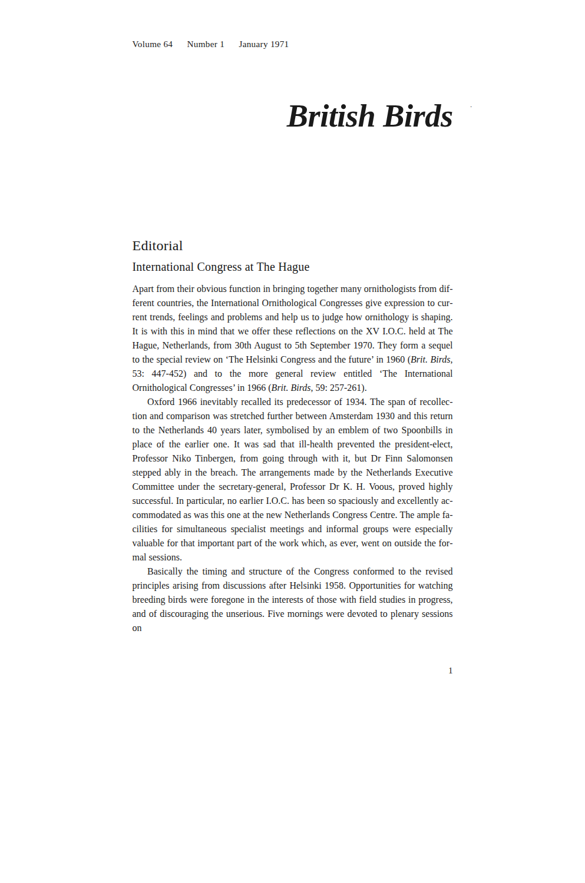Volume 64 Number 1 January 1971
British Birds
.
Editorial
International Congress at The Hague
Apart from their obvious function in bringing together many ornithologists from different countries, the International Ornithological Congresses give expression to current trends, feelings and problems and help us to judge how ornithology is shaping. It is with this in mind that we offer these reflections on the XV I.O.C. held at The Hague, Netherlands, from 30th August to 5th September 1970. They form a sequel to the special review on ‘The Helsinki Congress and the future’ in 1960 (Brit. Birds, 53: 447-452) and to the more general review entitled ‘The International Ornithological Congresses’ in 1966 (Brit. Birds, 59: 257-261).
Oxford 1966 inevitably recalled its predecessor of 1934. The span of recollection and comparison was stretched further between Amsterdam 1930 and this return to the Netherlands 40 years later, symbolised by an emblem of two Spoonbills in place of the earlier one. It was sad that ill-health prevented the president-elect, Professor Niko Tinbergen, from going through with it, but Dr Finn Salomonsen stepped ably in the breach. The arrangements made by the Netherlands Executive Committee under the secretary-general, Professor Dr K. H. Voous, proved highly successful. In particular, no earlier I.O.C. has been so spaciously and excellently accommodated as was this one at the new Netherlands Congress Centre. The ample facilities for simultaneous specialist meetings and informal groups were especially valuable for that important part of the work which, as ever, went on outside the formal sessions.
Basically the timing and structure of the Congress conformed to the revised principles arising from discussions after Helsinki 1958. Opportunities for watching breeding birds were foregone in the interests of those with field studies in progress, and of discouraging the unserious. Five mornings were devoted to plenary sessions on
1